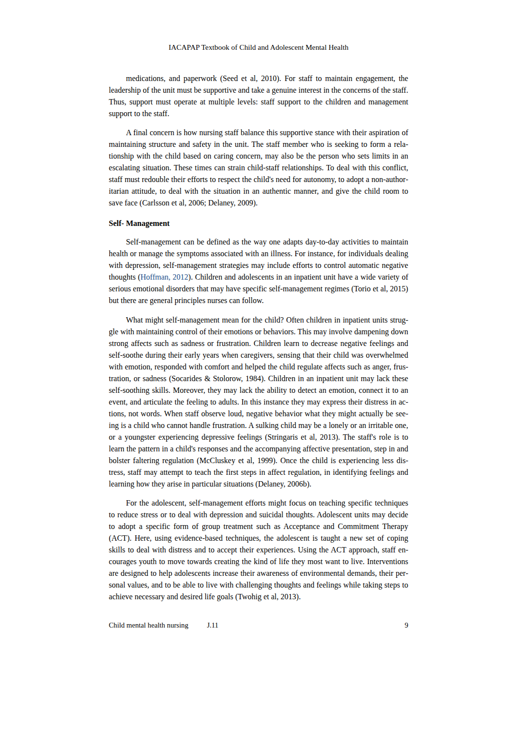IACAPAP Textbook of Child and Adolescent Mental Health
medications, and paperwork (Seed et al, 2010). For staff to maintain engagement, the leadership of the unit must be supportive and take a genuine interest in the concerns of the staff. Thus, support must operate at multiple levels: staff support to the children and management support to the staff.
A final concern is how nursing staff balance this supportive stance with their aspiration of maintaining structure and safety in the unit. The staff member who is seeking to form a relationship with the child based on caring concern, may also be the person who sets limits in an escalating situation. These times can strain child-staff relationships. To deal with this conflict, staff must redouble their efforts to respect the child's need for autonomy, to adopt a non-authoritarian attitude, to deal with the situation in an authentic manner, and give the child room to save face (Carlsson et al, 2006; Delaney, 2009).
Self- Management
Self-management can be defined as the way one adapts day-to-day activities to maintain health or manage the symptoms associated with an illness. For instance, for individuals dealing with depression, self-management strategies may include efforts to control automatic negative thoughts (Hoffman, 2012). Children and adolescents in an inpatient unit have a wide variety of serious emotional disorders that may have specific self-management regimes (Torio et al, 2015) but there are general principles nurses can follow.
What might self-management mean for the child? Often children in inpatient units struggle with maintaining control of their emotions or behaviors. This may involve dampening down strong affects such as sadness or frustration. Children learn to decrease negative feelings and self-soothe during their early years when caregivers, sensing that their child was overwhelmed with emotion, responded with comfort and helped the child regulate affects such as anger, frustration, or sadness (Socarides & Stolorow, 1984). Children in an inpatient unit may lack these self-soothing skills. Moreover, they may lack the ability to detect an emotion, connect it to an event, and articulate the feeling to adults. In this instance they may express their distress in actions, not words. When staff observe loud, negative behavior what they might actually be seeing is a child who cannot handle frustration. A sulking child may be a lonely or an irritable one, or a youngster experiencing depressive feelings (Stringaris et al, 2013). The staff's role is to learn the pattern in a child's responses and the accompanying affective presentation, step in and bolster faltering regulation (McCluskey et al, 1999). Once the child is experiencing less distress, staff may attempt to teach the first steps in affect regulation, in identifying feelings and learning how they arise in particular situations (Delaney, 2006b).
For the adolescent, self-management efforts might focus on teaching specific techniques to reduce stress or to deal with depression and suicidal thoughts. Adolescent units may decide to adopt a specific form of group treatment such as Acceptance and Commitment Therapy (ACT). Here, using evidence-based techniques, the adolescent is taught a new set of coping skills to deal with distress and to accept their experiences. Using the ACT approach, staff encourages youth to move towards creating the kind of life they most want to live. Interventions are designed to help adolescents increase their awareness of environmental demands, their personal values, and to be able to live with challenging thoughts and feelings while taking steps to achieve necessary and desired life goals (Twohig et al, 2013).
Child mental health nursing J.11 9